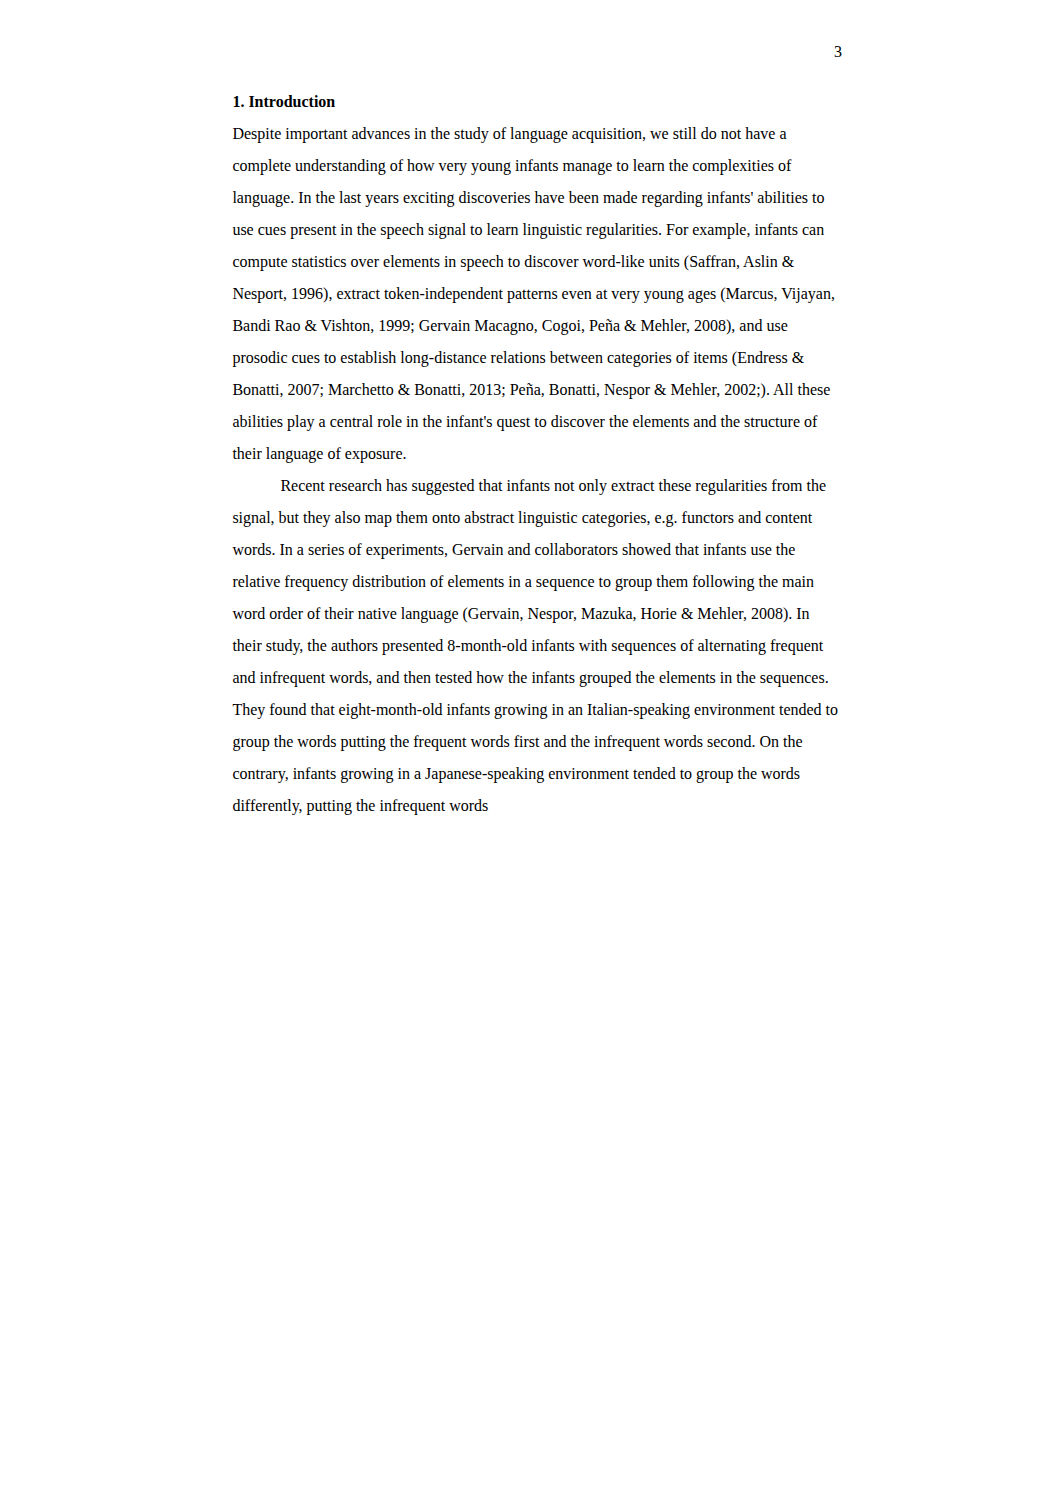3
1. Introduction
Despite important advances in the study of language acquisition, we still do not have a complete understanding of how very young infants manage to learn the complexities of language. In the last years exciting discoveries have been made regarding infants' abilities to use cues present in the speech signal to learn linguistic regularities. For example, infants can compute statistics over elements in speech to discover word-like units (Saffran, Aslin & Nesport, 1996), extract token-independent patterns even at very young ages (Marcus, Vijayan, Bandi Rao & Vishton, 1999; Gervain Macagno, Cogoi, Peña & Mehler, 2008), and use prosodic cues to establish long-distance relations between categories of items (Endress & Bonatti, 2007; Marchetto & Bonatti, 2013; Peña, Bonatti, Nespor & Mehler, 2002;). All these abilities play a central role in the infant's quest to discover the elements and the structure of their language of exposure.
Recent research has suggested that infants not only extract these regularities from the signal, but they also map them onto abstract linguistic categories, e.g. functors and content words. In a series of experiments, Gervain and collaborators showed that infants use the relative frequency distribution of elements in a sequence to group them following the main word order of their native language (Gervain, Nespor, Mazuka, Horie & Mehler, 2008). In their study, the authors presented 8-month-old infants with sequences of alternating frequent and infrequent words, and then tested how the infants grouped the elements in the sequences. They found that eight-month-old infants growing in an Italian-speaking environment tended to group the words putting the frequent words first and the infrequent words second. On the contrary, infants growing in a Japanese-speaking environment tended to group the words differently, putting the infrequent words